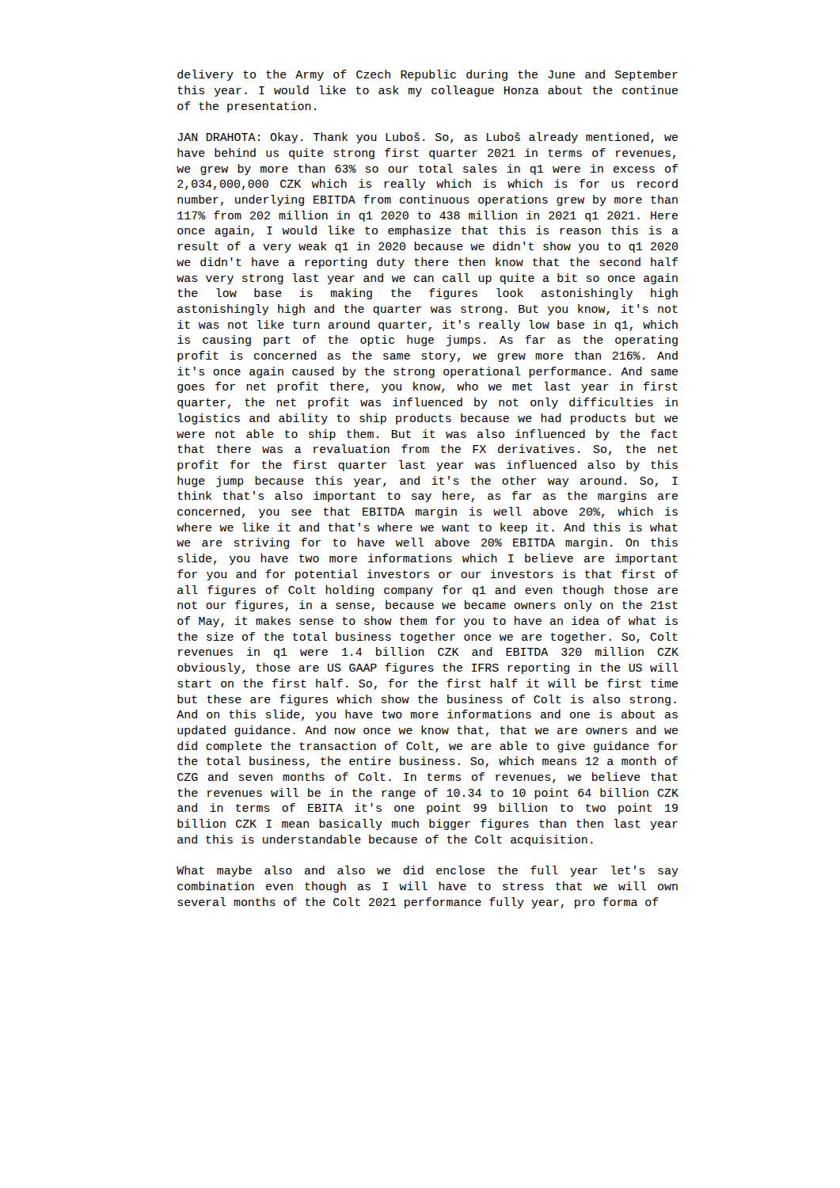delivery to the Army of Czech Republic during the June and September this year. I would like to ask my colleague Honza about the continue of the presentation.
JAN DRAHOTA: Okay. Thank you Luboš. So, as Luboš already mentioned, we have behind us quite strong first quarter 2021 in terms of revenues, we grew by more than 63% so our total sales in q1 were in excess of 2,034,000,000 CZK which is really which is which is for us record number, underlying EBITDA from continuous operations grew by more than 117% from 202 million in q1 2020 to 438 million in 2021 q1 2021. Here once again, I would like to emphasize that this is reason this is a result of a very weak q1 in 2020 because we didn't show you to q1 2020 we didn't have a reporting duty there then know that the second half was very strong last year and we can call up quite a bit so once again the low base is making the figures look astonishingly high astonishingly high and the quarter was strong. But you know, it's not it was not like turn around quarter, it's really low base in q1, which is causing part of the optic huge jumps. As far as the operating profit is concerned as the same story, we grew more than 216%. And it's once again caused by the strong operational performance. And same goes for net profit there, you know, who we met last year in first quarter, the net profit was influenced by not only difficulties in logistics and ability to ship products because we had products but we were not able to ship them. But it was also influenced by the fact that there was a revaluation from the FX derivatives. So, the net profit for the first quarter last year was influenced also by this huge jump because this year, and it's the other way around. So, I think that's also important to say here, as far as the margins are concerned, you see that EBITDA margin is well above 20%, which is where we like it and that's where we want to keep it. And this is what we are striving for to have well above 20% EBITDA margin. On this slide, you have two more informations which I believe are important for you and for potential investors or our investors is that first of all figures of Colt holding company for q1 and even though those are not our figures, in a sense, because we became owners only on the 21st of May, it makes sense to show them for you to have an idea of what is the size of the total business together once we are together. So, Colt revenues in q1 were 1.4 billion CZK and EBITDA 320 million CZK obviously, those are US GAAP figures the IFRS reporting in the US will start on the first half. So, for the first half it will be first time but these are figures which show the business of Colt is also strong. And on this slide, you have two more informations and one is about as updated guidance. And now once we know that, that we are owners and we did complete the transaction of Colt, we are able to give guidance for the total business, the entire business. So, which means 12 a month of CZG and seven months of Colt. In terms of revenues, we believe that the revenues will be in the range of 10.34 to 10 point 64 billion CZK and in terms of EBITA it's one point 99 billion to two point 19 billion CZK I mean basically much bigger figures than then last year and this is understandable because of the Colt acquisition.
What maybe also and also we did enclose the full year let's say combination even though as I will have to stress that we will own several months of the Colt 2021 performance fully year, pro forma of